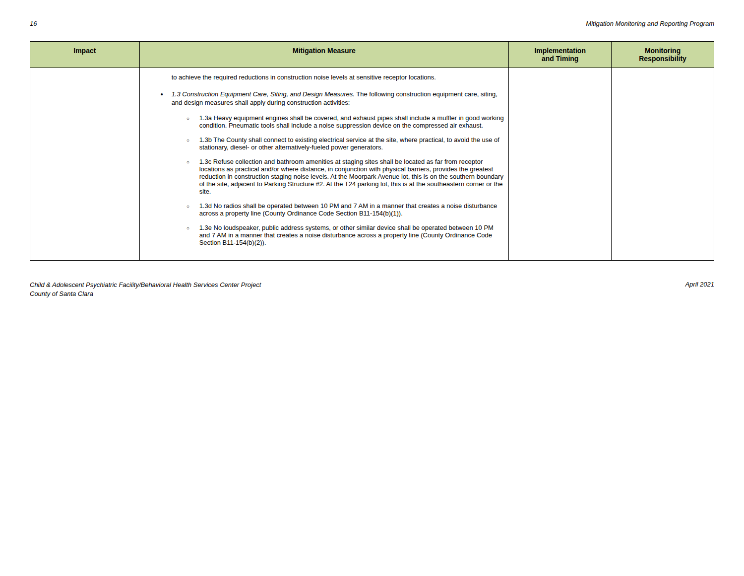16
Mitigation Monitoring and Reporting Program
| Impact | Mitigation Measure | Implementation and Timing | Monitoring Responsibility |
| --- | --- | --- | --- |
| | to achieve the required reductions in construction noise levels at sensitive receptor locations. 1.3 Construction Equipment Care, Siting, and Design Measures. The following construction equipment care, siting, and design measures shall apply during construction activities: 1.3a Heavy equipment engines shall be covered, and exhaust pipes shall include a muffler in good working condition. Pneumatic tools shall include a noise suppression device on the compressed air exhaust. 1.3b The County shall connect to existing electrical service at the site, where practical, to avoid the use of stationary, diesel- or other alternatively-fueled power generators. 1.3c Refuse collection and bathroom amenities at staging sites shall be located as far from receptor locations as practical and/or where distance, in conjunction with physical barriers, provides the greatest reduction in construction staging noise levels. At the Moorpark Avenue lot, this is on the southern boundary of the site, adjacent to Parking Structure #2. At the T24 parking lot, this is at the southeastern corner or the site. 1.3d No radios shall be operated between 10 PM and 7 AM in a manner that creates a noise disturbance across a property line (County Ordinance Code Section B11-154(b)(1)). 1.3e No loudspeaker, public address systems, or other similar device shall be operated between 10 PM and 7 AM in a manner that creates a noise disturbance across a property line (County Ordinance Code Section B11-154(b)(2)). | | |
Child & Adolescent Psychiatric Facility/Behavioral Health Services Center Project
County of Santa Clara
April 2021